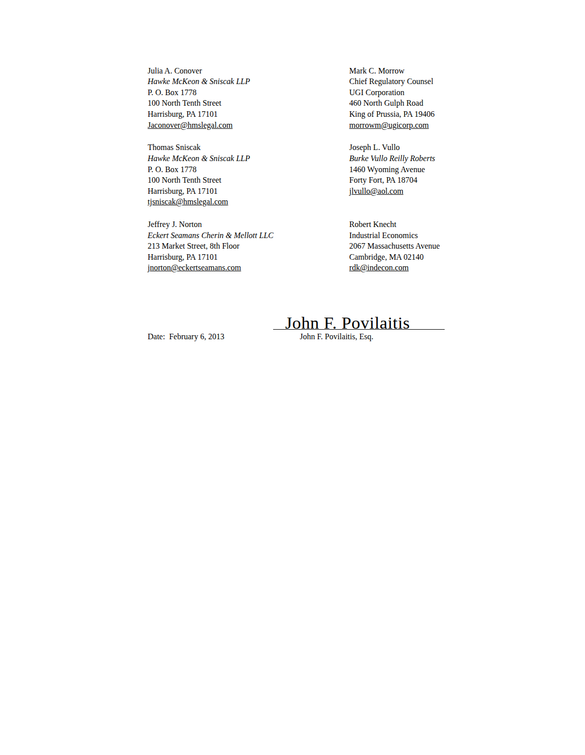| Julia A. Conover Hawke McKeon & Sniscak LLP P. O. Box 1778 100 North Tenth Street Harrisburg, PA 17101 Jaconover@hmslegal.com | Mark C. Morrow Chief Regulatory Counsel UGI Corporation 460 North Gulph Road King of Prussia, PA 19406 morrowm@ugicorp.com |
| Thomas Sniscak Hawke McKeon & Sniscak LLP P. O. Box 1778 100 North Tenth Street Harrisburg, PA 17101 tjsniscak@hmslegal.com | Joseph L. Vullo Burke Vullo Reilly Roberts 1460 Wyoming Avenue Forty Fort, PA 18704 jlvullo@aol.com |
| Jeffrey J. Norton Eckert Seamans Cherin & Mellott LLC 213 Market Street, 8th Floor Harrisburg, PA 17101 jnorton@eckertseamans.com | Robert Knecht Industrial Economics 2067 Massachusetts Avenue Cambridge, MA 02140 rdk@indecon.com |
Date: February 6, 2013
John F. Povilaitis
John F. Povilaitis, Esq.